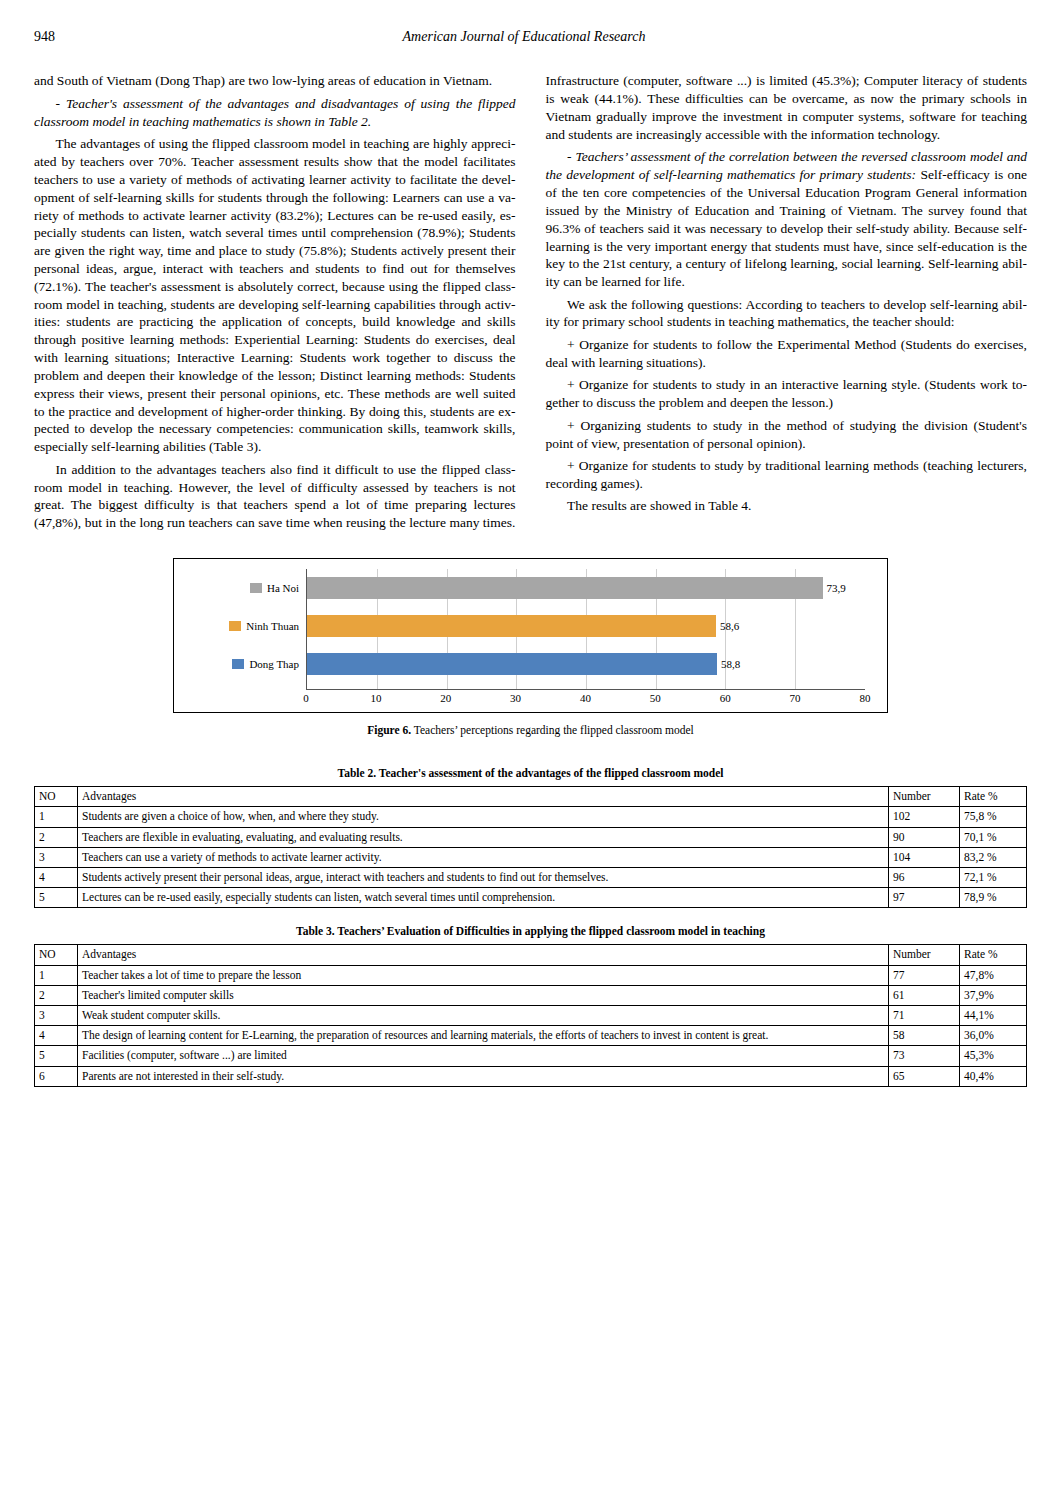948
American Journal of Educational Research
and South of Vietnam (Dong Thap) are two low-lying areas of education in Vietnam.
- Teacher's assessment of the advantages and disadvantages of using the flipped classroom model in teaching mathematics is shown in Table 2.
The advantages of using the flipped classroom model in teaching are highly appreciated by teachers over 70%. Teacher assessment results show that the model facilitates teachers to use a variety of methods of activating learner activity to facilitate the development of self-learning skills for students through the following: Learners can use a variety of methods to activate learner activity (83.2%); Lectures can be re-used easily, especially students can listen, watch several times until comprehension (78.9%); Students are given the right way, time and place to study (75.8%); Students actively present their personal ideas, argue, interact with teachers and students to find out for themselves (72.1%). The teacher's assessment is absolutely correct, because using the flipped classroom model in teaching, students are developing self-learning capabilities through activities: students are practicing the application of concepts, build knowledge and skills through positive learning methods: Experiential Learning: Students do exercises, deal with learning situations; Interactive Learning: Students work together to discuss the problem and deepen their knowledge of the lesson; Distinct learning methods: Students express their views, present their personal opinions, etc. These methods are well suited to the practice and development of higher-order thinking. By doing this, students are expected to develop the necessary competencies: communication skills, teamwork skills, especially self-learning abilities (Table 3).
In addition to the advantages teachers also find it difficult to use the flipped classroom model in teaching. However, the level of difficulty assessed by teachers is not great. The biggest difficulty is that teachers spend a lot of time preparing lectures (47,8%), but in the long run teachers can save time when reusing the lecture many times. Infrastructure (computer, software ...) is limited (45.3%); Computer literacy of students is weak (44.1%). These difficulties can be overcame, as now the primary schools in Vietnam gradually improve the investment in computer systems, software for teaching and students are increasingly accessible with the information technology.
- Teachers’ assessment of the correlation between the reversed classroom model and the development of self-learning mathematics for primary students: Self-efficacy is one of the ten core competencies of the Universal Education Program General information issued by the Ministry of Education and Training of Vietnam. The survey found that 96.3% of teachers said it was necessary to develop their self-study ability. Because self-learning is the very important energy that students must have, since self-education is the key to the 21st century, a century of lifelong learning, social learning. Self-learning ability can be learned for life.
We ask the following questions: According to teachers to develop self-learning ability for primary school students in teaching mathematics, the teacher should:
+ Organize for students to follow the Experimental Method (Students do exercises, deal with learning situations).
+ Organize for students to study in an interactive learning style. (Students work together to discuss the problem and deepen the lesson.)
+ Organizing students to study in the method of studying the division (Student's point of view, presentation of personal opinion).
+ Organize for students to study by traditional learning methods (teaching lecturers, recording games).
The results are showed in Table 4.
Ha Noi
Ninh Thuan
Dong Thap
73,9
58,6
58,8
0 10 20 30 40 50 60 70 80
Figure 6. Teachers’ perceptions regarding the flipped classroom model
Table 2. Teacher's assessment of the advantages of the flipped classroom model
| NO | Advantages | Number | Rate % |
| --- | --- | --- | --- |
| 1 | Students are given a choice of how, when, and where they study. | 102 | 75,8 % |
| 2 | Teachers are flexible in evaluating, evaluating, and evaluating results. | 90 | 70,1 % |
| 3 | Teachers can use a variety of methods to activate learner activity. | 104 | 83,2 % |
| 4 | Students actively present their personal ideas, argue, interact with teachers and students to find out for themselves. | 96 | 72,1 % |
| 5 | Lectures can be re-used easily, especially students can listen, watch several times until comprehension. | 97 | 78,9 % |
Table 3. Teachers’ Evaluation of Difficulties in applying the flipped classroom model in teaching
| NO | Advantages | Number | Rate % |
| --- | --- | --- | --- |
| 1 | Teacher takes a lot of time to prepare the lesson | 77 | 47,8% |
| 2 | Teacher's limited computer skills | 61 | 37,9% |
| 3 | Weak student computer skills. | 71 | 44,1% |
| 4 | The design of learning content for E-Learning, the preparation of resources and learning materials, the efforts of teachers to invest in content is great. | 58 | 36,0% |
| 5 | Facilities (computer, software ...) are limited | 73 | 45,3% |
| 6 | Parents are not interested in their self-study. | 65 | 40,4% |